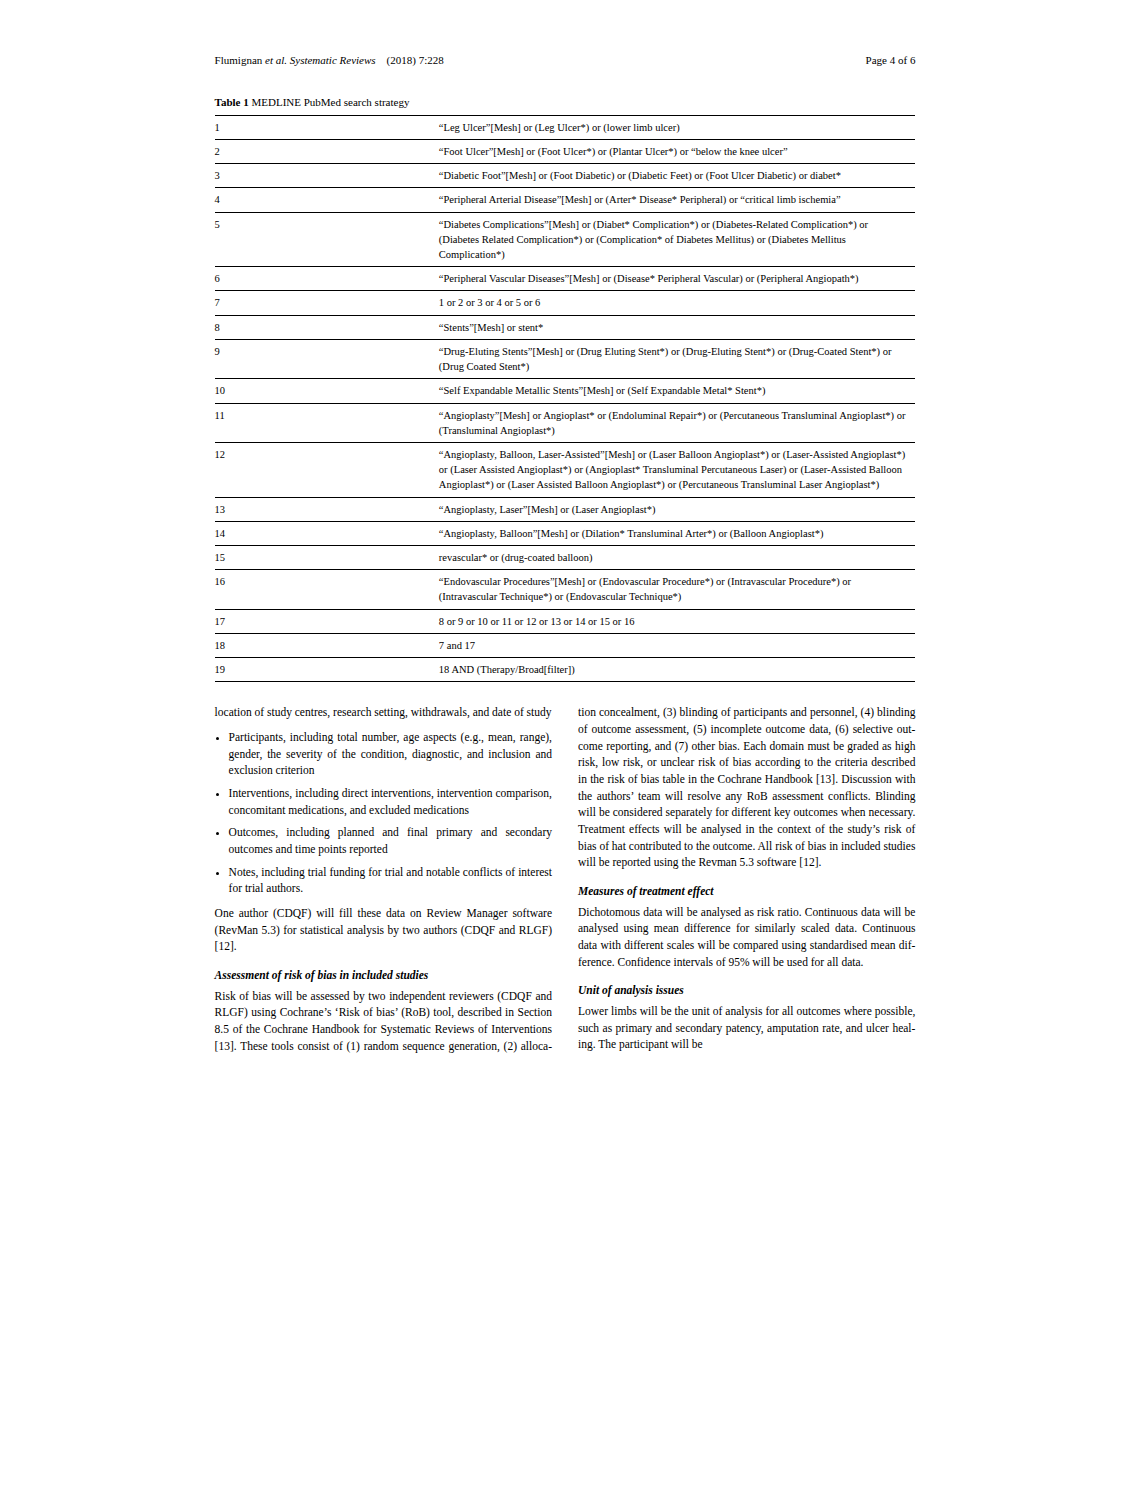Flumignan et al. Systematic Reviews (2018) 7:228
Page 4 of 6
Table 1 MEDLINE PubMed search strategy
| 1 | “Leg Ulcer”[Mesh] or (Leg Ulcer*) or (lower limb ulcer) |
| 2 | “Foot Ulcer”[Mesh] or (Foot Ulcer*) or (Plantar Ulcer*) or “below the knee ulcer” |
| 3 | “Diabetic Foot”[Mesh] or (Foot Diabetic) or (Diabetic Feet) or (Foot Ulcer Diabetic) or diabet* |
| 4 | “Peripheral Arterial Disease”[Mesh] or (Arter* Disease* Peripheral) or “critical limb ischemia” |
| 5 | “Diabetes Complications”[Mesh] or (Diabet* Complication*) or (Diabetes-Related Complication*) or (Diabetes Related Complication*) or (Complication* of Diabetes Mellitus) or (Diabetes Mellitus Complication*) |
| 6 | “Peripheral Vascular Diseases”[Mesh] or (Disease* Peripheral Vascular) or (Peripheral Angiopath*) |
| 7 | 1 or 2 or 3 or 4 or 5 or 6 |
| 8 | “Stents”[Mesh] or stent* |
| 9 | “Drug-Eluting Stents”[Mesh] or (Drug Eluting Stent*) or (Drug-Eluting Stent*) or (Drug-Coated Stent*) or (Drug Coated Stent*) |
| 10 | “Self Expandable Metallic Stents”[Mesh] or (Self Expandable Metal* Stent*) |
| 11 | “Angioplasty”[Mesh] or Angioplast* or (Endoluminal Repair*) or (Percutaneous Transluminal Angioplast*) or (Transluminal Angioplast*) |
| 12 | “Angioplasty, Balloon, Laser-Assisted”[Mesh] or (Laser Balloon Angioplast*) or (Laser-Assisted Angioplast*) or (Laser Assisted Angioplast*) or (Angioplast* Transluminal Percutaneous Laser) or (Laser-Assisted Balloon Angioplast*) or (Laser Assisted Balloon Angioplast*) or (Percutaneous Transluminal Laser Angioplast*) |
| 13 | “Angioplasty, Laser”[Mesh] or (Laser Angioplast*) |
| 14 | “Angioplasty, Balloon”[Mesh] or (Dilation* Transluminal Arter*) or (Balloon Angioplast*) |
| 15 | revascular* or (drug-coated balloon) |
| 16 | “Endovascular Procedures”[Mesh] or (Endovascular Procedure*) or (Intravascular Procedure*) or (Intravascular Technique*) or (Endovascular Technique*) |
| 17 | 8 or 9 or 10 or 11 or 12 or 13 or 14 or 15 or 16 |
| 18 | 7 and 17 |
| 19 | 18 AND (Therapy/Broad[filter]) |
location of study centres, research setting, withdrawals, and date of study
Participants, including total number, age aspects (e.g., mean, range), gender, the severity of the condition, diagnostic, and inclusion and exclusion criterion
Interventions, including direct interventions, intervention comparison, concomitant medications, and excluded medications
Outcomes, including planned and final primary and secondary outcomes and time points reported
Notes, including trial funding for trial and notable conflicts of interest for trial authors.
One author (CDQF) will fill these data on Review Manager software (RevMan 5.3) for statistical analysis by two authors (CDQF and RLGF) [12].
Assessment of risk of bias in included studies
Risk of bias will be assessed by two independent reviewers (CDQF and RLGF) using Cochrane’s ‘Risk of bias’ (RoB) tool, described in Section 8.5 of the Cochrane Handbook for Systematic Reviews of Interventions [13]. These tools consist of (1) random sequence generation, (2) allocation concealment, (3) blinding of participants and personnel, (4) blinding of outcome assessment, (5) incomplete outcome data, (6) selective outcome reporting, and (7) other bias. Each domain must be graded as high risk, low risk, or unclear risk of bias according to the criteria described in the risk of bias table in the Cochrane Handbook [13]. Discussion with the authors’ team will resolve any RoB assessment conflicts. Blinding will be considered separately for different key outcomes when necessary. Treatment effects will be analysed in the context of the study’s risk of bias of hat contributed to the outcome. All risk of bias in included studies will be reported using the Revman 5.3 software [12].
Measures of treatment effect
Dichotomous data will be analysed as risk ratio. Continuous data will be analysed using mean difference for similarly scaled data. Continuous data with different scales will be compared using standardised mean difference. Confidence intervals of 95% will be used for all data.
Unit of analysis issues
Lower limbs will be the unit of analysis for all outcomes where possible, such as primary and secondary patency, amputation rate, and ulcer healing. The participant will be